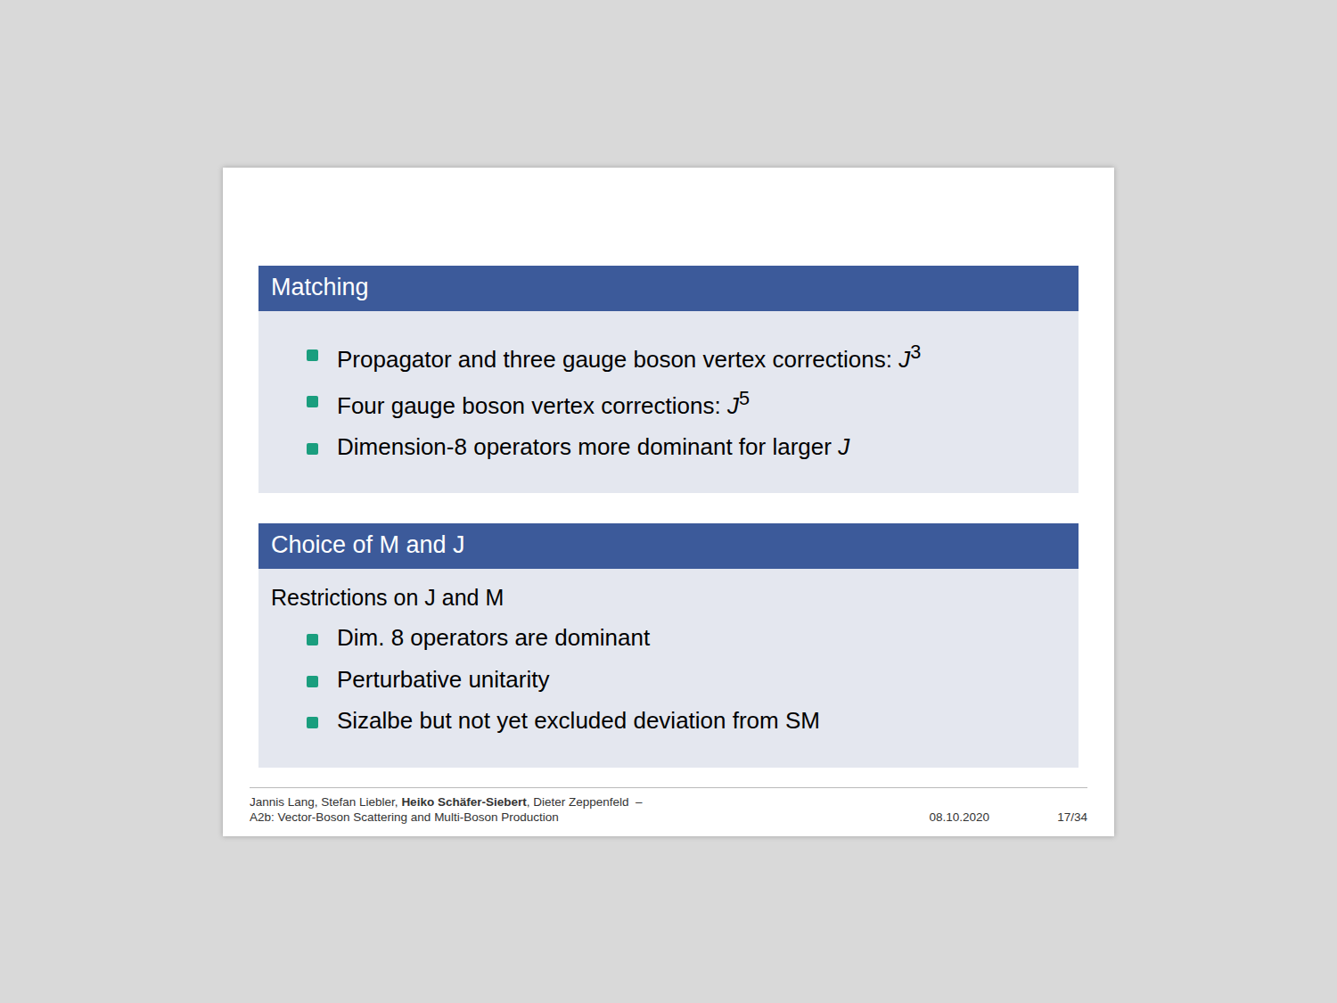Matching
Propagator and three gauge boson vertex corrections: J3
Four gauge boson vertex corrections: J5
Dimension-8 operators more dominant for larger J
Choice of M and J
Restrictions on J and M
Dim. 8 operators are dominant
Perturbative unitarity
Sizalbe but not yet excluded deviation from SM
Jannis Lang, Stefan Liebler, Heiko Schäfer-Siebert, Dieter Zeppenfeld –
A2b: Vector-Boson Scattering and Multi-Boson Production
08.10.2020
17/34